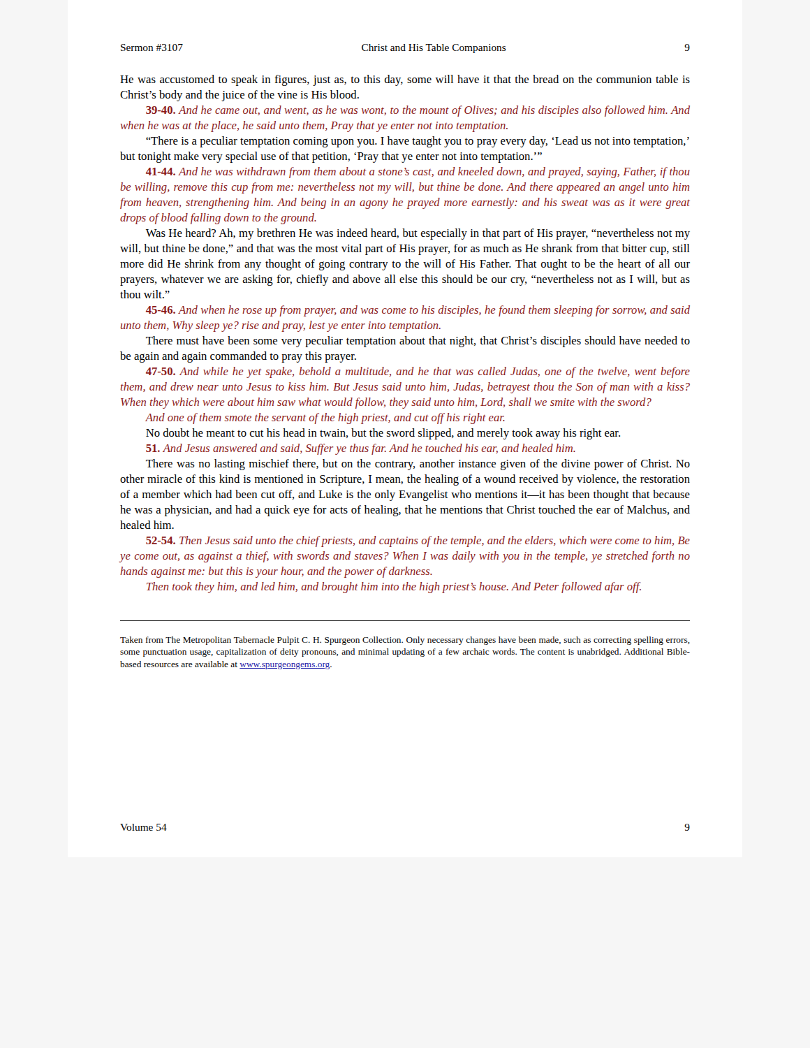Sermon #3107 Christ and His Table Companions 9
He was accustomed to speak in figures, just as, to this day, some will have it that the bread on the communion table is Christ’s body and the juice of the vine is His blood.
39-40. And he came out, and went, as he was wont, to the mount of Olives; and his disciples also followed him. And when he was at the place, he said unto them, Pray that ye enter not into temptation.
“There is a peculiar temptation coming upon you. I have taught you to pray every day, ‘Lead us not into temptation,’ but tonight make very special use of that petition, ‘Pray that ye enter not into temptation.’”
41-44. And he was withdrawn from them about a stone’s cast, and kneeled down, and prayed, saying, Father, if thou be willing, remove this cup from me: nevertheless not my will, but thine be done. And there appeared an angel unto him from heaven, strengthening him. And being in an agony he prayed more earnestly: and his sweat was as it were great drops of blood falling down to the ground.
Was He heard? Ah, my brethren He was indeed heard, but especially in that part of His prayer, “nevertheless not my will, but thine be done,” and that was the most vital part of His prayer, for as much as He shrank from that bitter cup, still more did He shrink from any thought of going contrary to the will of His Father. That ought to be the heart of all our prayers, whatever we are asking for, chiefly and above all else this should be our cry, “nevertheless not as I will, but as thou wilt.”
45-46. And when he rose up from prayer, and was come to his disciples, he found them sleeping for sorrow, and said unto them, Why sleep ye? rise and pray, lest ye enter into temptation.
There must have been some very peculiar temptation about that night, that Christ’s disciples should have needed to be again and again commanded to pray this prayer.
47-50. And while he yet spake, behold a multitude, and he that was called Judas, one of the twelve, went before them, and drew near unto Jesus to kiss him. But Jesus said unto him, Judas, betrayest thou the Son of man with a kiss? When they which were about him saw what would follow, they said unto him, Lord, shall we smite with the sword?
And one of them smote the servant of the high priest, and cut off his right ear.
No doubt he meant to cut his head in twain, but the sword slipped, and merely took away his right ear.
51. And Jesus answered and said, Suffer ye thus far. And he touched his ear, and healed him.
There was no lasting mischief there, but on the contrary, another instance given of the divine power of Christ. No other miracle of this kind is mentioned in Scripture, I mean, the healing of a wound received by violence, the restoration of a member which had been cut off, and Luke is the only Evangelist who mentions it—it has been thought that because he was a physician, and had a quick eye for acts of healing, that he mentions that Christ touched the ear of Malchus, and healed him.
52-54. Then Jesus said unto the chief priests, and captains of the temple, and the elders, which were come to him, Be ye come out, as against a thief, with swords and staves? When I was daily with you in the temple, ye stretched forth no hands against me: but this is your hour, and the power of darkness.
Then took they him, and led him, and brought him into the high priest’s house. And Peter followed afar off.
Taken from The Metropolitan Tabernacle Pulpit C. H. Spurgeon Collection. Only necessary changes have been made, such as correcting spelling errors, some punctuation usage, capitalization of deity pronouns, and minimal updating of a few archaic words. The content is unabridged. Additional Bible-based resources are available at www.spurgeongems.org.
Volume 54 9